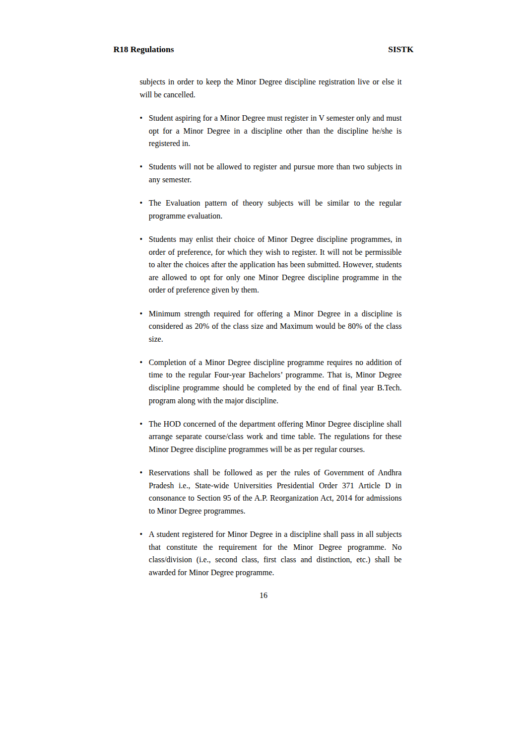R18 Regulations SISTK
subjects in order to keep the Minor Degree discipline registration live or else it will be cancelled.
Student aspiring for a Minor Degree must register in V semester only and must opt for a Minor Degree in a discipline other than the discipline he/she is registered in.
Students will not be allowed to register and pursue more than two subjects in any semester.
The Evaluation pattern of theory subjects will be similar to the regular programme evaluation.
Students may enlist their choice of Minor Degree discipline programmes, in order of preference, for which they wish to register. It will not be permissible to alter the choices after the application has been submitted. However, students are allowed to opt for only one Minor Degree discipline programme in the order of preference given by them.
Minimum strength required for offering a Minor Degree in a discipline is considered as 20% of the class size and Maximum would be 80% of the class size.
Completion of a Minor Degree discipline programme requires no addition of time to the regular Four-year Bachelors’ programme. That is, Minor Degree discipline programme should be completed by the end of final year B.Tech. program along with the major discipline.
The HOD concerned of the department offering Minor Degree discipline shall arrange separate course/class work and time table. The regulations for these Minor Degree discipline programmes will be as per regular courses.
Reservations shall be followed as per the rules of Government of Andhra Pradesh i.e., State-wide Universities Presidential Order 371 Article D in consonance to Section 95 of the A.P. Reorganization Act, 2014 for admissions to Minor Degree programmes.
A student registered for Minor Degree in a discipline shall pass in all subjects that constitute the requirement for the Minor Degree programme. No class/division (i.e., second class, first class and distinction, etc.) shall be awarded for Minor Degree programme.
16